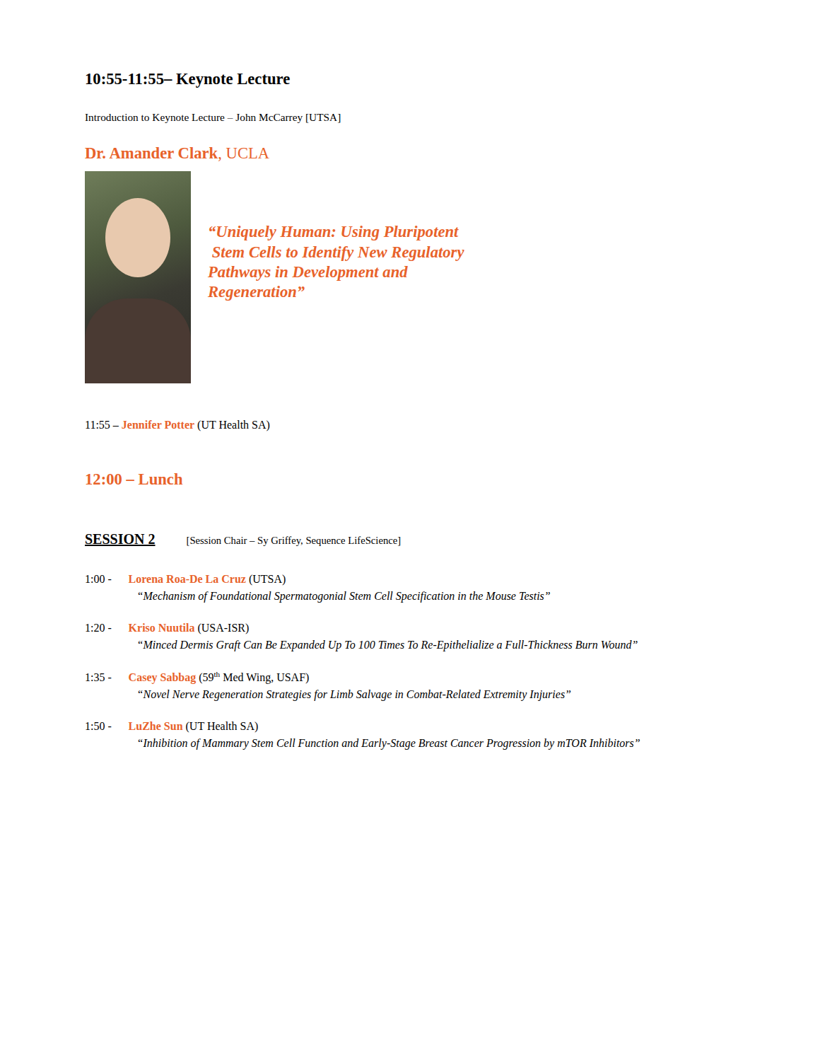10:55-11:55– Keynote Lecture
Introduction to Keynote Lecture – John McCarrey [UTSA]
Dr. Amander Clark, UCLA
“Uniquely Human: Using Pluripotent
Stem Cells to Identify New Regulatory
Pathways in Development and
Regeneration”
11:55 – Jennifer Potter (UT Health SA)
12:00 – Lunch
SESSION 2[Session Chair – Sy Griffey, Sequence LifeScience]
1:00 - Lorena Roa-De La Cruz (UTSA)
“Mechanism of Foundational Spermatogonial Stem Cell Specification in the Mouse Testis”
1:20 - Kriso Nuutila (USA-ISR)
“Minced Dermis Graft Can Be Expanded Up To 100 Times To Re-Epithelialize a Full-Thickness Burn Wound”
1:35 - Casey Sabbag (59th Med Wing, USAF)
“Novel Nerve Regeneration Strategies for Limb Salvage in Combat-Related Extremity Injuries”
1:50 - LuZhe Sun (UT Health SA)
“Inhibition of Mammary Stem Cell Function and Early-Stage Breast Cancer Progression by mTOR Inhibitors”